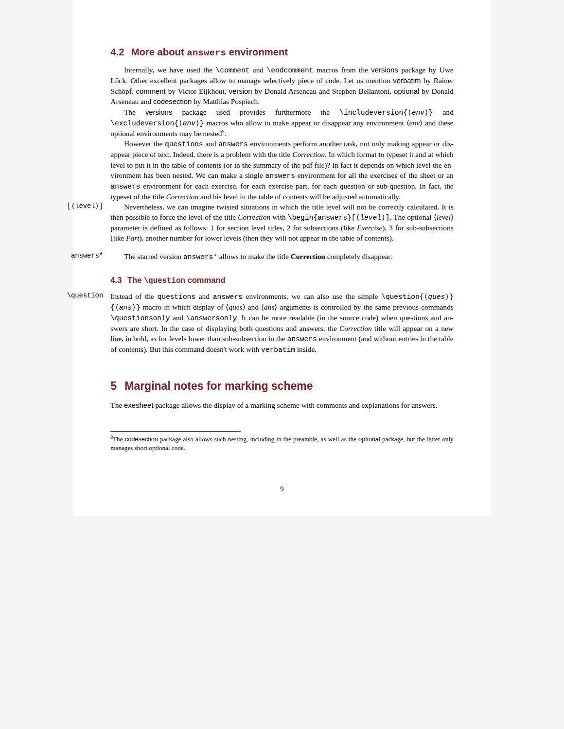4.2 More about answers environment
Internally, we have used the \comment and \endcomment macros from the versions package by Uwe Lück. Other excellent packages allow to manage selectively piece of code. Let us mention verbatim by Rainer Schöpf, comment by Victor Eijkhout, version by Donald Arseneau and Stephen Bellantoni, optional by Donald Arseneau and codesection by Matthias Pospiech.
The versions package used provides furthermore the \includeversion{⟨env⟩} and \excludeversion{⟨env⟩} macros who allow to make appear or disappear any environment ⟨env⟩ and these optional environments may be nested8.
However the questions and answers environments perform another task, not only making appear or disappear piece of text. Indeed, there is a problem with the title Correction. In which format to typeset it and at which level to put it in the table of contents (or in the summary of the pdf file)? In fact it depends on which level the environment has been nested. We can make a single answers environment for all the exercises of the sheet or an answers environment for each exercise, for each exercise part, for each question or sub-question. In fact, the typeset of the title Correction and his level in the table of contents will be adjusted automatically.
[⟨level⟩]
Nevertheless, we can imagine twisted situations in which the title level will not be correctly calculated. It is then possible to force the level of the title Correction with \begin{answers}[⟨level⟩]. The optional ⟨level⟩ parameter is defined as follows: 1 for section level titles, 2 for subsections (like Exercise), 3 for sub-subsections (like Part), another number for lower levels (then they will not appear in the table of contents).
answers*
The starred version answers* allows to make the title Correction completely disappear.
4.3 The \question command
\question
Instead of the questions and answers environments, we can also use the simple \question{⟨ques⟩}{⟨ans⟩} macro in which display of ⟨ques⟩ and ⟨ans⟩ arguments is controlled by the same previous commands \questionsonly and \answersonly. It can be more readable (in the source code) when questions and answers are short. In the case of displaying both questions and answers, the Correction title will appear on a new line, in bold, as for levels lower than sub-subsection in the answers environment (and without entries in the table of contents). But this command doesn't work with verbatim inside.
5 Marginal notes for marking scheme
The exesheet package allows the display of a marking scheme with comments and explanations for answers.
8The codesection package also allows such nesting, including in the preamble, as well as the optional package, but the latter only manages short optional code.
9